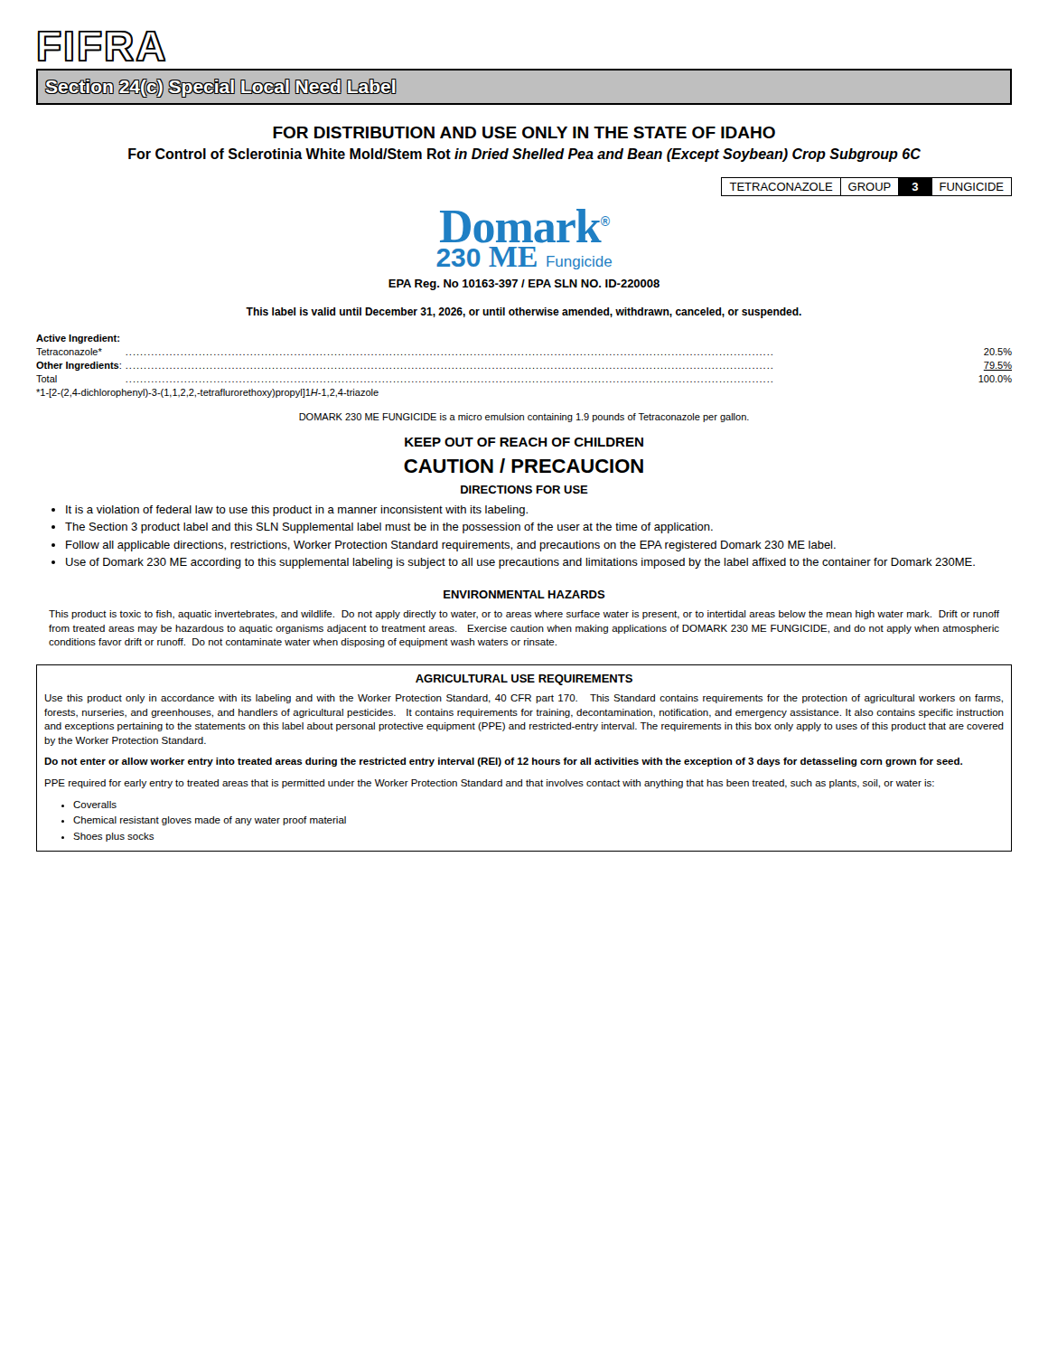FIFRA
Section 24(c) Special Local Need Label
FOR DISTRIBUTION AND USE ONLY IN THE STATE OF IDAHO
For Control of Sclerotinia White Mold/Stem Rot in Dried Shelled Pea and Bean (Except Soybean) Crop Subgroup 6C
| TETRACONAZOLE | GROUP | 3 | FUNGICIDE |
Domark®
230 ME Fungicide
EPA Reg. No 10163-397 / EPA SLN NO. ID-220008
This label is valid until December 31, 2026, or until otherwise amended, withdrawn, canceled, or suspended.
Active Ingredient:
| Tetraconazole* | ................................................................................................................................................................................. | 20.5% |
| Other Ingredients : | ................................................................................................................................................................................. | 79.5% |
| Total | ................................................................................................................................................................................. | 100.0% |
*1-[2-(2,4-dichlorophenyl)-3-(1,1,2,2,-tetraflurorethoxy)propyl]1H-1,2,4-triazole
DOMARK 230 ME FUNGICIDE is a micro emulsion containing 1.9 pounds of Tetraconazole per gallon.
KEEP OUT OF REACH OF CHILDREN
CAUTION / PRECAUCION
DIRECTIONS FOR USE
It is a violation of federal law to use this product in a manner inconsistent with its labeling.
The Section 3 product label and this SLN Supplemental label must be in the possession of the user at the time of application.
Follow all applicable directions, restrictions, Worker Protection Standard requirements, and precautions on the EPA registered Domark 230 ME label.
Use of Domark 230 ME according to this supplemental labeling is subject to all use precautions and limitations imposed by the label affixed to the container for Domark 230ME.
ENVIRONMENTAL HAZARDS
This product is toxic to fish, aquatic invertebrates, and wildlife. Do not apply directly to water, or to areas where surface water is present, or to intertidal areas below the mean high water mark. Drift or runoff from treated areas may be hazardous to aquatic organisms adjacent to treatment areas. Exercise caution when making applications of DOMARK 230 ME FUNGICIDE, and do not apply when atmospheric conditions favor drift or runoff. Do not contaminate water when disposing of equipment wash waters or rinsate.
AGRICULTURAL USE REQUIREMENTS
Use this product only in accordance with its labeling and with the Worker Protection Standard, 40 CFR part 170. This Standard contains requirements for the protection of agricultural workers on farms, forests, nurseries, and greenhouses, and handlers of agricultural pesticides. It contains requirements for training, decontamination, notification, and emergency assistance. It also contains specific instruction and exceptions pertaining to the statements on this label about personal protective equipment (PPE) and restricted-entry interval. The requirements in this box only apply to uses of this product that are covered by the Worker Protection Standard.
Do not enter or allow worker entry into treated areas during the restricted entry interval (REI) of 12 hours for all activities with the exception of 3 days for detasseling corn grown for seed.
PPE required for early entry to treated areas that is permitted under the Worker Protection Standard and that involves contact with anything that has been treated, such as plants, soil, or water is:
Coveralls
Chemical resistant gloves made of any water proof material
Shoes plus socks